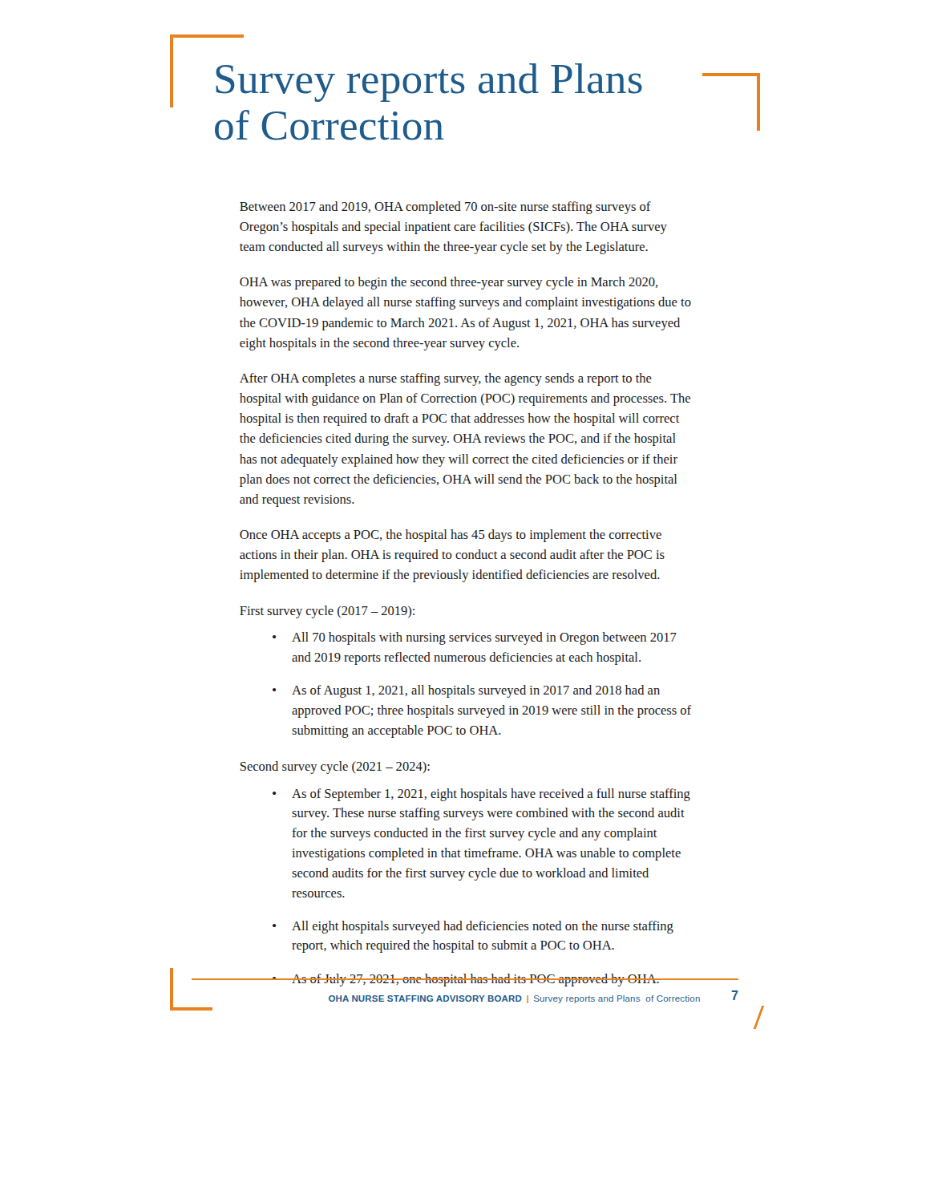Survey reports and Plans
of Correction
Between 2017 and 2019, OHA completed 70 on-site nurse staffing surveys of Oregon’s hospitals and special inpatient care facilities (SICFs). The OHA survey team conducted all surveys within the three-year cycle set by the Legislature.
OHA was prepared to begin the second three-year survey cycle in March 2020, however, OHA delayed all nurse staffing surveys and complaint investigations due to the COVID-19 pandemic to March 2021. As of August 1, 2021, OHA has surveyed eight hospitals in the second three-year survey cycle.
After OHA completes a nurse staffing survey, the agency sends a report to the hospital with guidance on Plan of Correction (POC) requirements and processes. The hospital is then required to draft a POC that addresses how the hospital will correct the deficiencies cited during the survey. OHA reviews the POC, and if the hospital has not adequately explained how they will correct the cited deficiencies or if their plan does not correct the deficiencies, OHA will send the POC back to the hospital and request revisions.
Once OHA accepts a POC, the hospital has 45 days to implement the corrective actions in their plan. OHA is required to conduct a second audit after the POC is implemented to determine if the previously identified deficiencies are resolved.
First survey cycle (2017 – 2019):
All 70 hospitals with nursing services surveyed in Oregon between 2017 and 2019 reports reflected numerous deficiencies at each hospital.
As of August 1, 2021, all hospitals surveyed in 2017 and 2018 had an approved POC; three hospitals surveyed in 2019 were still in the process of submitting an acceptable POC to OHA.
Second survey cycle (2021 – 2024):
As of September 1, 2021, eight hospitals have received a full nurse staffing survey. These nurse staffing surveys were combined with the second audit for the surveys conducted in the first survey cycle and any complaint investigations completed in that timeframe. OHA was unable to complete second audits for the first survey cycle due to workload and limited resources.
All eight hospitals surveyed had deficiencies noted on the nurse staffing report, which required the hospital to submit a POC to OHA.
As of July 27, 2021, one hospital has had its POC approved by OHA.
OHA NURSE STAFFING ADVISORY BOARD | Survey reports and Plans of Correction
7